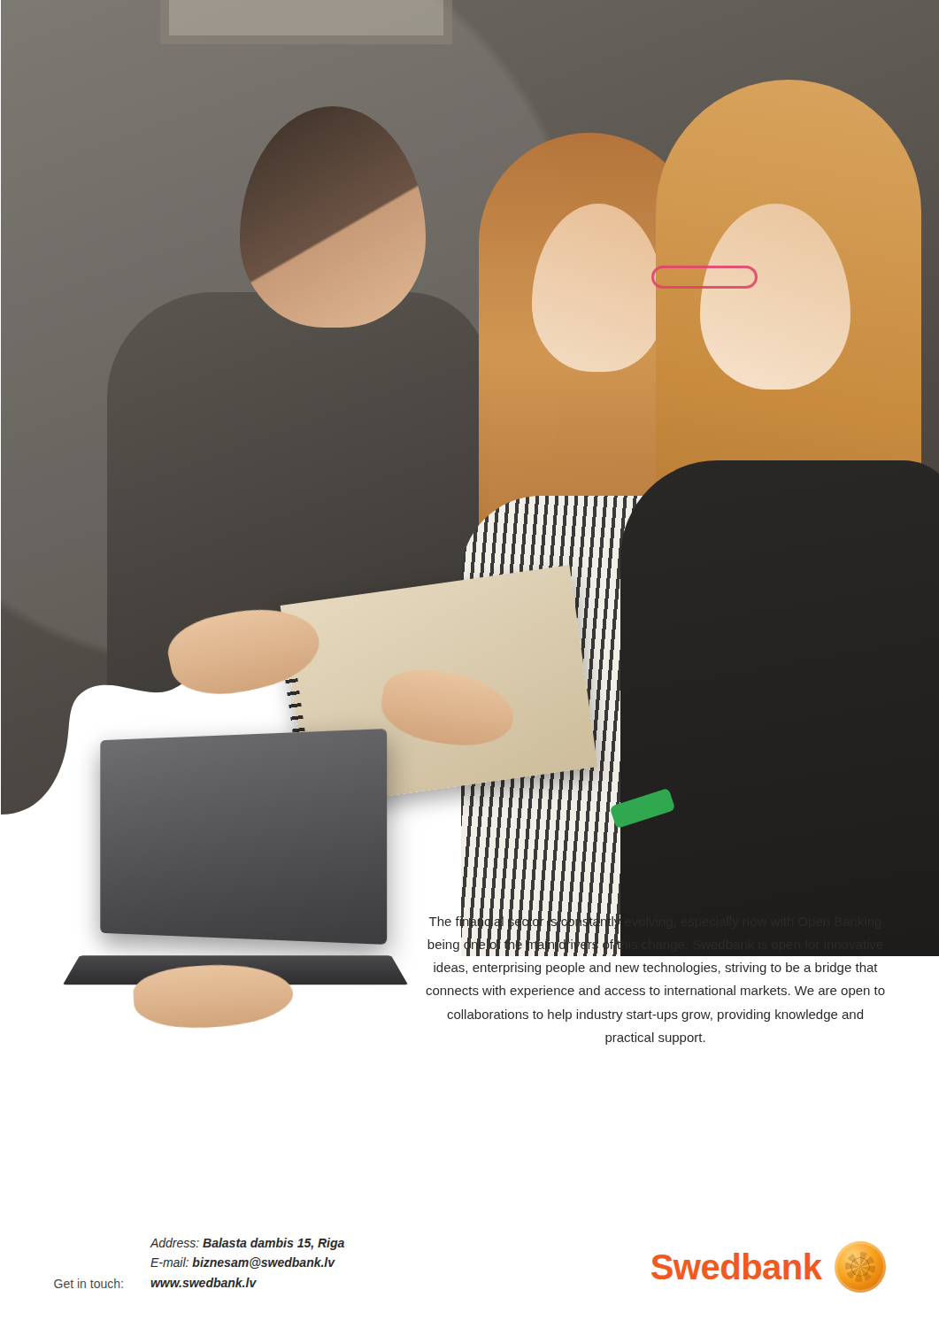The financial sector is constantly evolving, especially now with Open Banking being one of the main drivers of this change. Swedbank is open for innovative ideas, enterprising people and new technologies, striving to be a bridge that connects with experience and access to international markets. We are open to collaborations to help industry start-ups grow, providing knowledge and practical support.
Get in touch:
Address: Balasta dambis 15, Riga
E-mail: biznesam@swedbank.lv
www.swedbank.lv
Swedbank